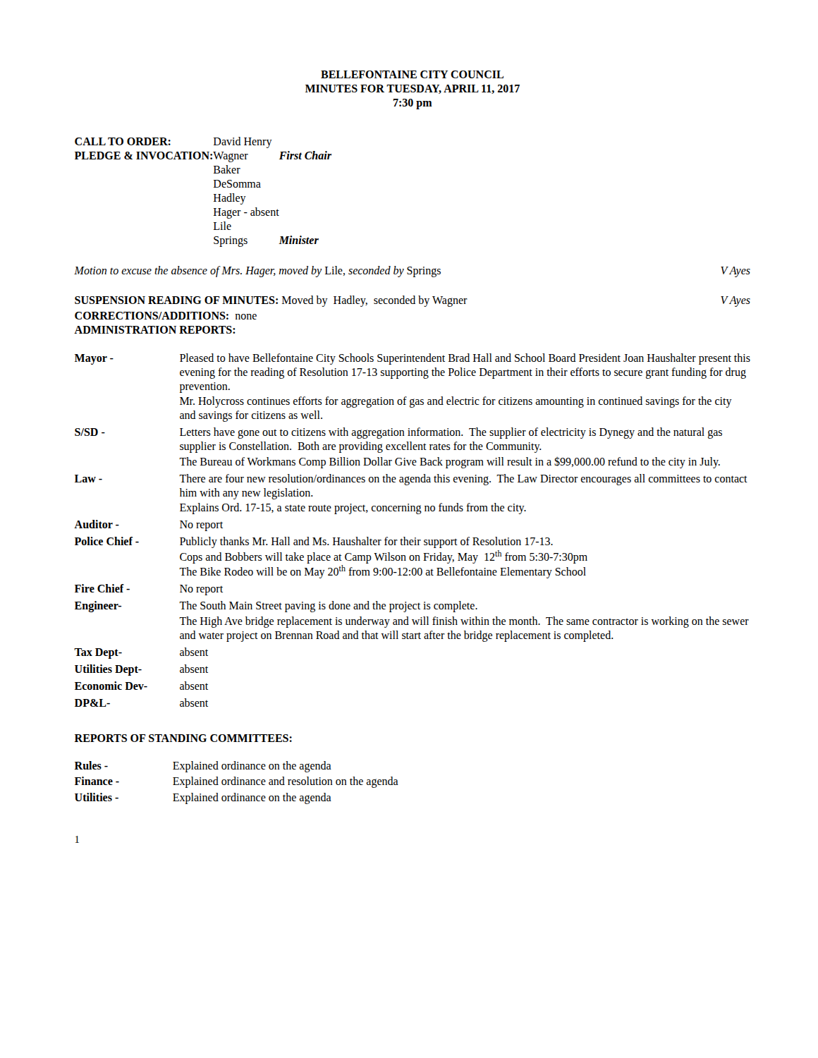BELLEFONTAINE CITY COUNCIL
MINUTES FOR TUESDAY, APRIL 11, 2017
7:30 pm
| CALL TO ORDER: | David Henry | |
| PLEDGE & INVOCATION: | Wagner | First Chair |
| | Baker | |
| | DeSomma | |
| | Hadley | |
| | Hager - absent | |
| | Lile | |
| | Springs | Minister |
V Ayes Motion to excuse the absence of Mrs. Hager, moved by Lile, seconded by Springs
V Ayes SUSPENSION READING OF MINUTES: Moved by Hadley, seconded by Wagner
CORRECTIONS/ADDITIONS: none
ADMINISTRATION REPORTS:
| Mayor - | Pleased to have Bellefontaine City Schools Superintendent Brad Hall and School Board President Joan Haushalter present this evening for the reading of Resolution 17-13 supporting the Police Department in their efforts to secure grant funding for drug prevention. Mr. Holycross continues efforts for aggregation of gas and electric for citizens amounting in continued savings for the city and savings for citizens as well. |
| S/SD - | Letters have gone out to citizens with aggregation information. The supplier of electricity is Dynegy and the natural gas supplier is Constellation. Both are providing excellent rates for the Community. The Bureau of Workmans Comp Billion Dollar Give Back program will result in a $99,000.00 refund to the city in July. |
| Law - | There are four new resolution/ordinances on the agenda this evening. The Law Director encourages all committees to contact him with any new legislation. Explains Ord. 17-15, a state route project, concerning no funds from the city. |
| Auditor - | No report |
| Police Chief - | Publicly thanks Mr. Hall and Ms. Haushalter for their support of Resolution 17-13. Cops and Bobbers will take place at Camp Wilson on Friday, May 12 th from 5:30-7:30pm The Bike Rodeo will be on May 20 th from 9:00-12:00 at Bellefontaine Elementary School |
| Fire Chief - | No report |
| Engineer- | The South Main Street paving is done and the project is complete. The High Ave bridge replacement is underway and will finish within the month. The same contractor is working on the sewer and water project on Brennan Road and that will start after the bridge replacement is completed. |
| Tax Dept- | absent |
| Utilities Dept- | absent |
| Economic Dev- | absent |
| DP&L- | absent |
REPORTS OF STANDING COMMITTEES:
| Rules - | Explained ordinance on the agenda |
| Finance - | Explained ordinance and resolution on the agenda |
| Utilities - | Explained ordinance on the agenda |
1